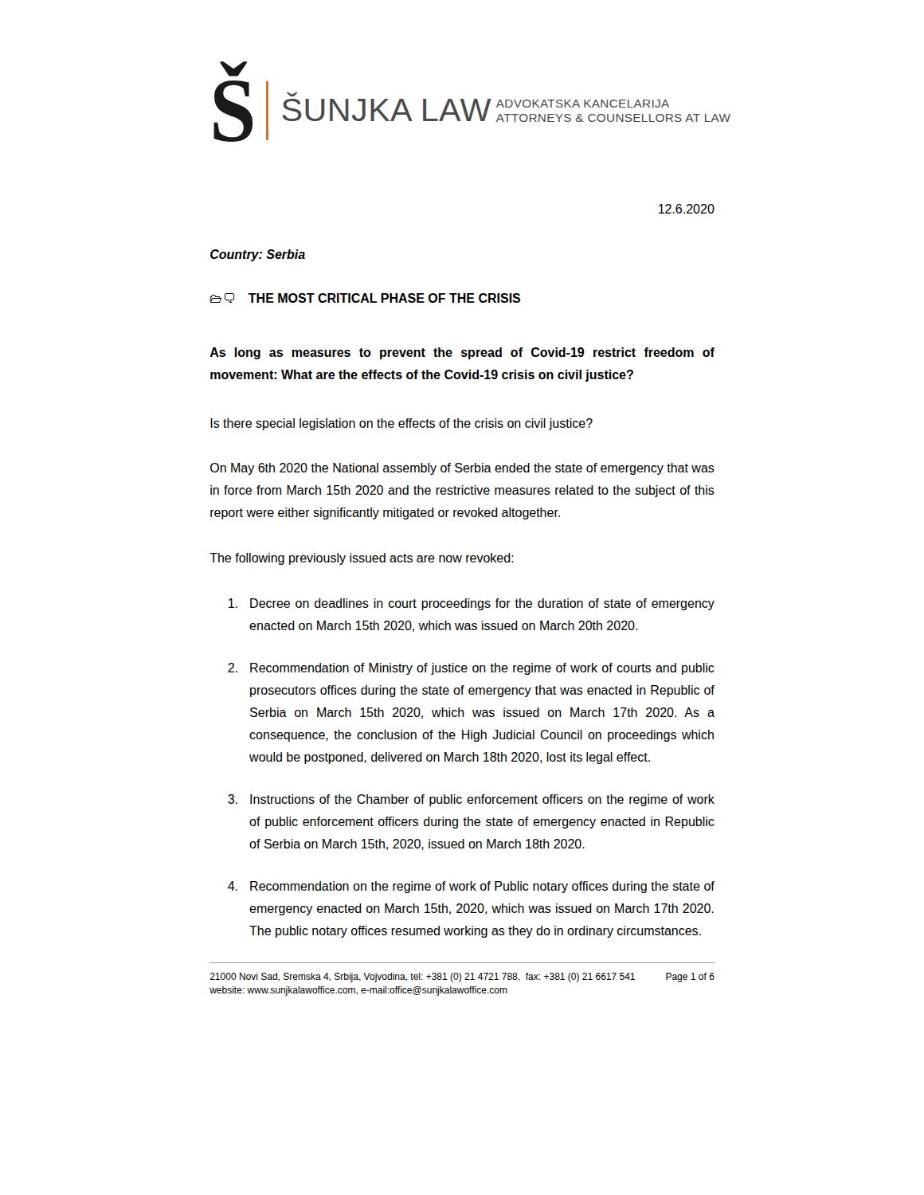Š ŠUNJKA LAW ADVOKATSKA KANCELARIJA
ATTORNEYS & COUNSELLORS AT LAW
12.6.2020
Country: Serbia
🗁🗨 THE MOST CRITICAL PHASE OF THE CRISIS
As long as measures to prevent the spread of Covid-19 restrict freedom of movement: What are the effects of the Covid-19 crisis on civil justice?
Is there special legislation on the effects of the crisis on civil justice?
On May 6th 2020 the National assembly of Serbia ended the state of emergency that was in force from March 15th 2020 and the restrictive measures related to the subject of this report were either significantly mitigated or revoked altogether.
The following previously issued acts are now revoked:
Decree on deadlines in court proceedings for the duration of state of emergency enacted on March 15th 2020, which was issued on March 20th 2020.
Recommendation of Ministry of justice on the regime of work of courts and public prosecutors offices during the state of emergency that was enacted in Republic of Serbia on March 15th 2020, which was issued on March 17th 2020. As a consequence, the conclusion of the High Judicial Council on proceedings which would be postponed, delivered on March 18th 2020, lost its legal effect.
Instructions of the Chamber of public enforcement officers on the regime of work of public enforcement officers during the state of emergency enacted in Republic of Serbia on March 15th, 2020, issued on March 18th 2020.
Recommendation on the regime of work of Public notary offices during the state of emergency enacted on March 15th, 2020, which was issued on March 17th 2020. The public notary offices resumed working as they do in ordinary circumstances.
21000 Novi Sad, Sremska 4, Srbija, Vojvodina, tel: +381 (0) 21 4721 788, fax: +381 (0) 21 6617 541
website: www.sunjkalawoffice.com, e-mail:office@sunjkalawoffice.com
Page 1 of 6